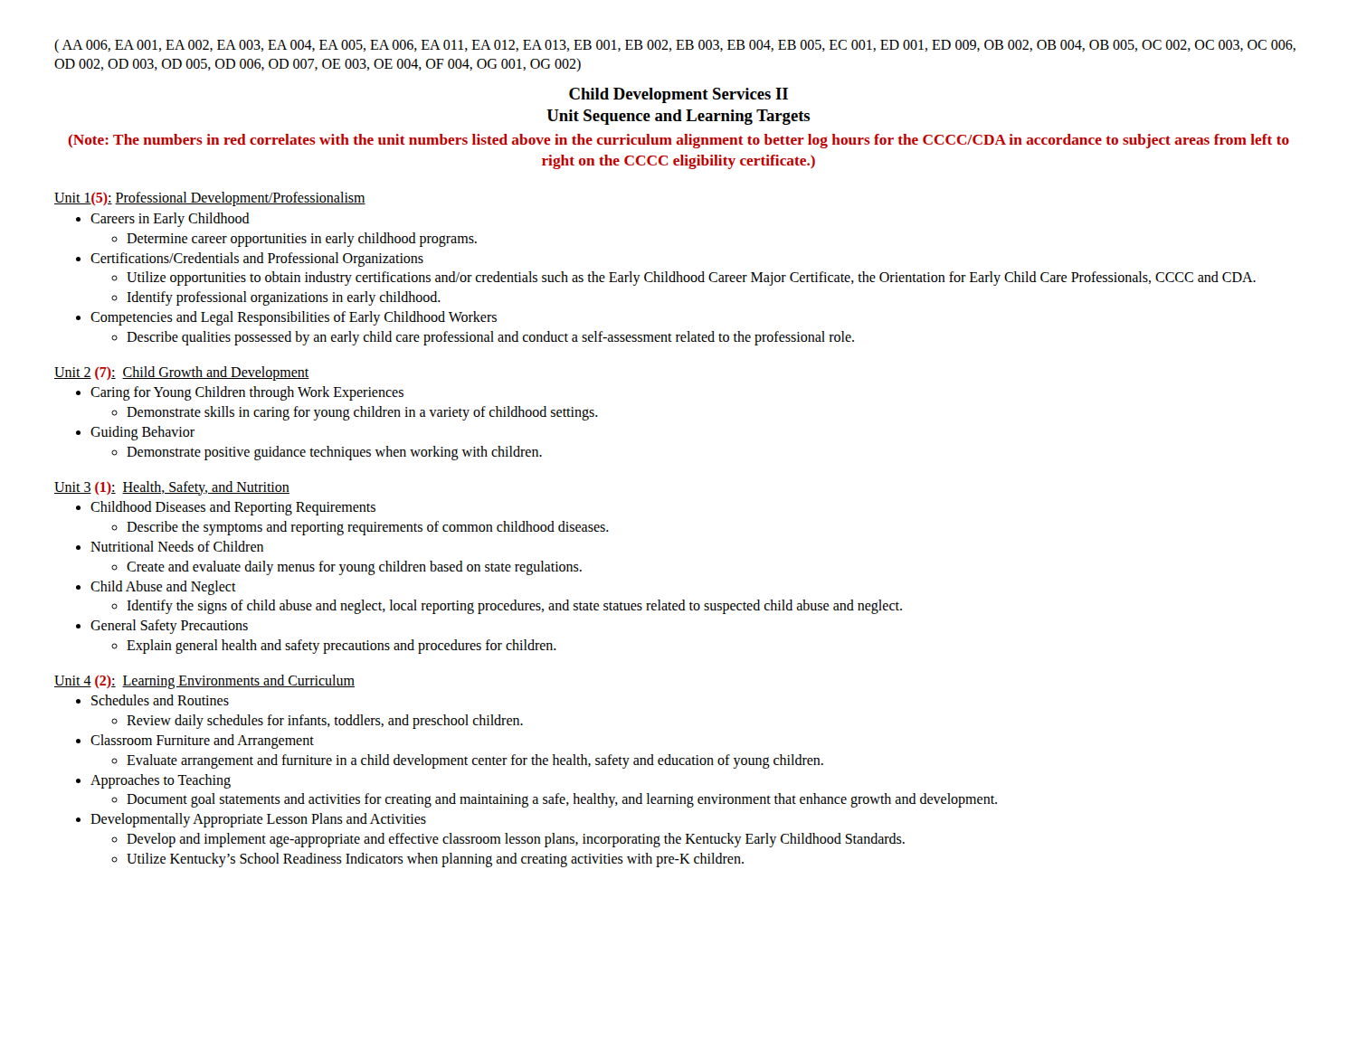( AA 006, EA 001, EA 002, EA 003, EA 004, EA 005, EA 006, EA 011, EA 012, EA 013, EB 001, EB 002, EB 003, EB 004, EB 005, EC 001, ED 001, ED 009, OB 002, OB 004, OB 005, OC 002, OC 003, OC 006, OD 002, OD 003, OD 005, OD 006, OD 007, OE 003, OE 004, OF 004, OG 001, OG 002)
Child Development Services II
Unit Sequence and Learning Targets
(Note: The numbers in red correlates with the unit numbers listed above in the curriculum alignment to better log hours for the CCCC/CDA in accordance to subject areas from left to right on the CCCC eligibility certificate.)
Unit 1(5): Professional Development/Professionalism
Careers in Early Childhood
Determine career opportunities in early childhood programs.
Certifications/Credentials and Professional Organizations
Utilize opportunities to obtain industry certifications and/or credentials such as the Early Childhood Career Major Certificate, the Orientation for Early Child Care Professionals, CCCC and CDA.
Identify professional organizations in early childhood.
Competencies and Legal Responsibilities of Early Childhood Workers
Describe qualities possessed by an early child care professional and conduct a self-assessment related to the professional role.
Unit 2 (7): Child Growth and Development
Caring for Young Children through Work Experiences
Demonstrate skills in caring for young children in a variety of childhood settings.
Guiding Behavior
Demonstrate positive guidance techniques when working with children.
Unit 3 (1): Health, Safety, and Nutrition
Childhood Diseases and Reporting Requirements
Describe the symptoms and reporting requirements of common childhood diseases.
Nutritional Needs of Children
Create and evaluate daily menus for young children based on state regulations.
Child Abuse and Neglect
Identify the signs of child abuse and neglect, local reporting procedures, and state statues related to suspected child abuse and neglect.
General Safety Precautions
Explain general health and safety precautions and procedures for children.
Unit 4 (2): Learning Environments and Curriculum
Schedules and Routines
Review daily schedules for infants, toddlers, and preschool children.
Classroom Furniture and Arrangement
Evaluate arrangement and furniture in a child development center for the health, safety and education of young children.
Approaches to Teaching
Document goal statements and activities for creating and maintaining a safe, healthy, and learning environment that enhance growth and development.
Developmentally Appropriate Lesson Plans and Activities
Develop and implement age-appropriate and effective classroom lesson plans, incorporating the Kentucky Early Childhood Standards.
Utilize Kentucky’s School Readiness Indicators when planning and creating activities with pre-K children.